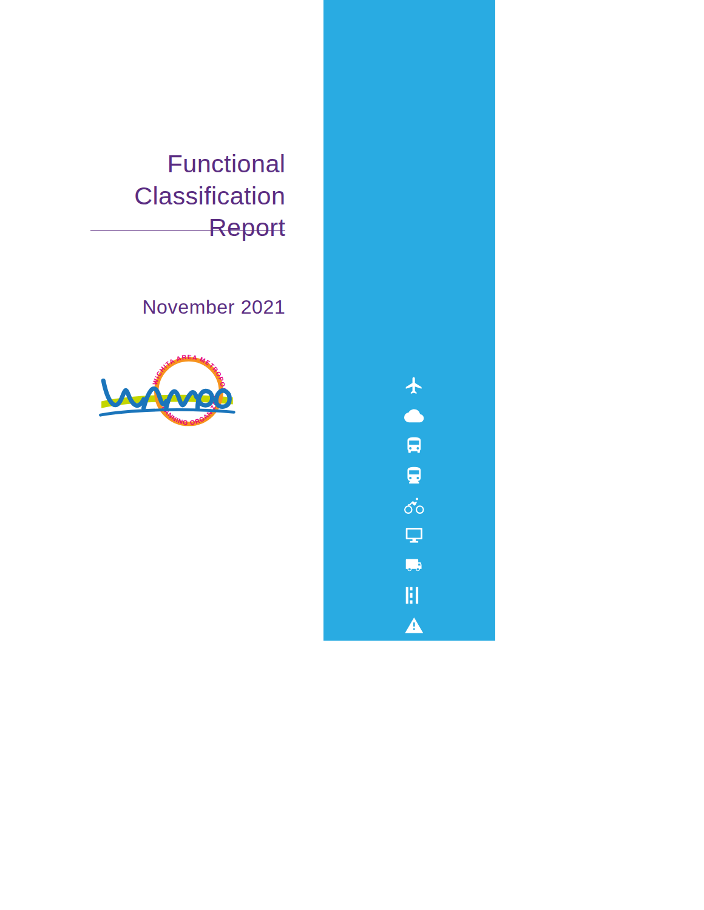Functional
Classification
Report
November 2021
WICHITA AREA METROPOLITAN PLANNING ORGANIZATION
Wichita Area Metropolitan Planning Organization (WAMPO) — Functional Classification Report, November 2021.